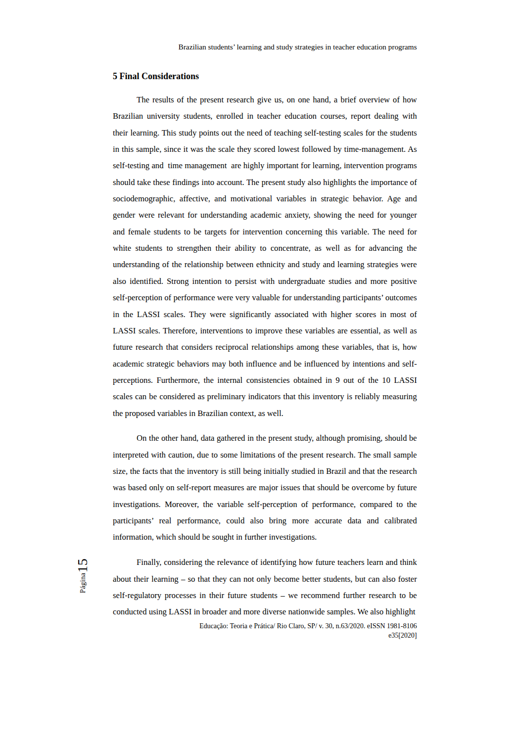Brazilian students’ learning and study strategies in teacher education programs
5 Final Considerations
The results of the present research give us, on one hand, a brief overview of how Brazilian university students, enrolled in teacher education courses, report dealing with their learning. This study points out the need of teaching self-testing scales for the students in this sample, since it was the scale they scored lowest followed by time-management. As self-testing and time management are highly important for learning, intervention programs should take these findings into account. The present study also highlights the importance of sociodemographic, affective, and motivational variables in strategic behavior. Age and gender were relevant for understanding academic anxiety, showing the need for younger and female students to be targets for intervention concerning this variable. The need for white students to strengthen their ability to concentrate, as well as for advancing the understanding of the relationship between ethnicity and study and learning strategies were also identified. Strong intention to persist with undergraduate studies and more positive self-perception of performance were very valuable for understanding participants’ outcomes in the LASSI scales. They were significantly associated with higher scores in most of LASSI scales. Therefore, interventions to improve these variables are essential, as well as future research that considers reciprocal relationships among these variables, that is, how academic strategic behaviors may both influence and be influenced by intentions and self-perceptions. Furthermore, the internal consistencies obtained in 9 out of the 10 LASSI scales can be considered as preliminary indicators that this inventory is reliably measuring the proposed variables in Brazilian context, as well.
On the other hand, data gathered in the present study, although promising, should be interpreted with caution, due to some limitations of the present research. The small sample size, the facts that the inventory is still being initially studied in Brazil and that the research was based only on self-report measures are major issues that should be overcome by future investigations. Moreover, the variable self-perception of performance, compared to the participants’ real performance, could also bring more accurate data and calibrated information, which should be sought in further investigations.
Finally, considering the relevance of identifying how future teachers learn and think about their learning – so that they can not only become better students, but can also foster self-regulatory processes in their future students – we recommend further research to be conducted using LASSI in broader and more diverse nationwide samples. We also highlight
Página15
Educação: Teoria e Prática/ Rio Claro, SP/ v. 30, n.63/2020. eISSN 1981-8106
e35[2020]